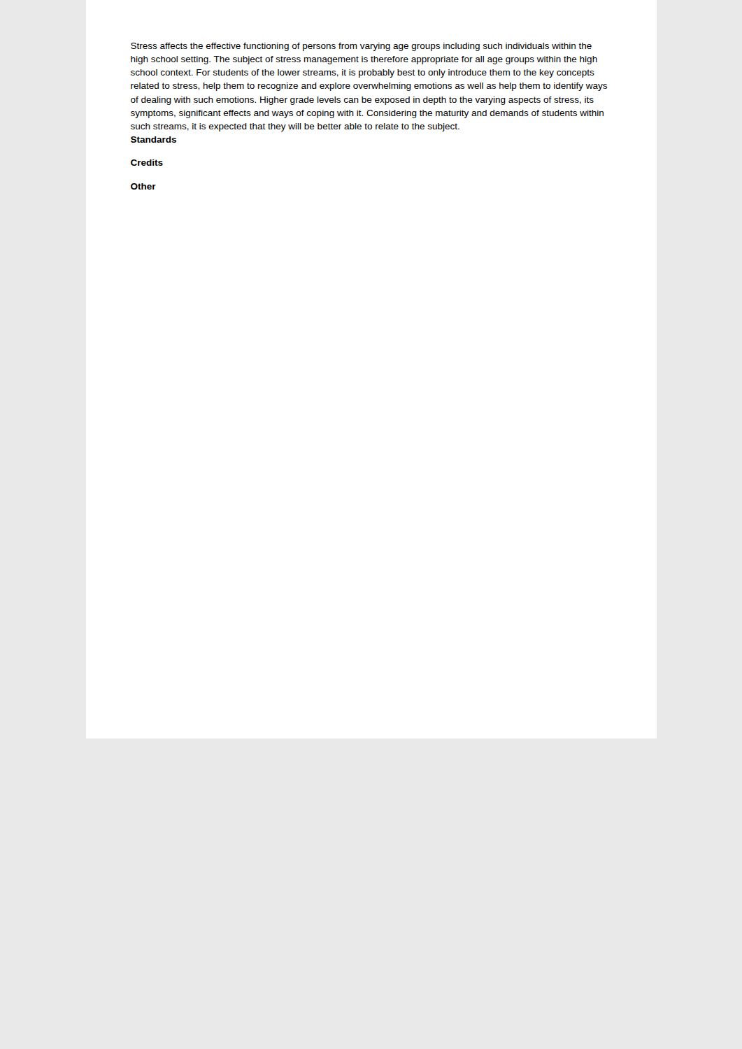Stress affects the effective functioning of persons from varying age groups including such individuals within the high school setting. The subject of stress management is therefore appropriate for all age groups within the high school context. For students of the lower streams, it is probably best to only introduce them to the key concepts related to stress, help them to recognize and explore overwhelming emotions as well as help them to identify ways of dealing with such emotions. Higher grade levels can be exposed in depth to the varying aspects of stress, its symptoms, significant effects and ways of coping with it. Considering the maturity and demands of students within such streams, it is expected that they will be better able to relate to the subject.
Standards
Credits
Other